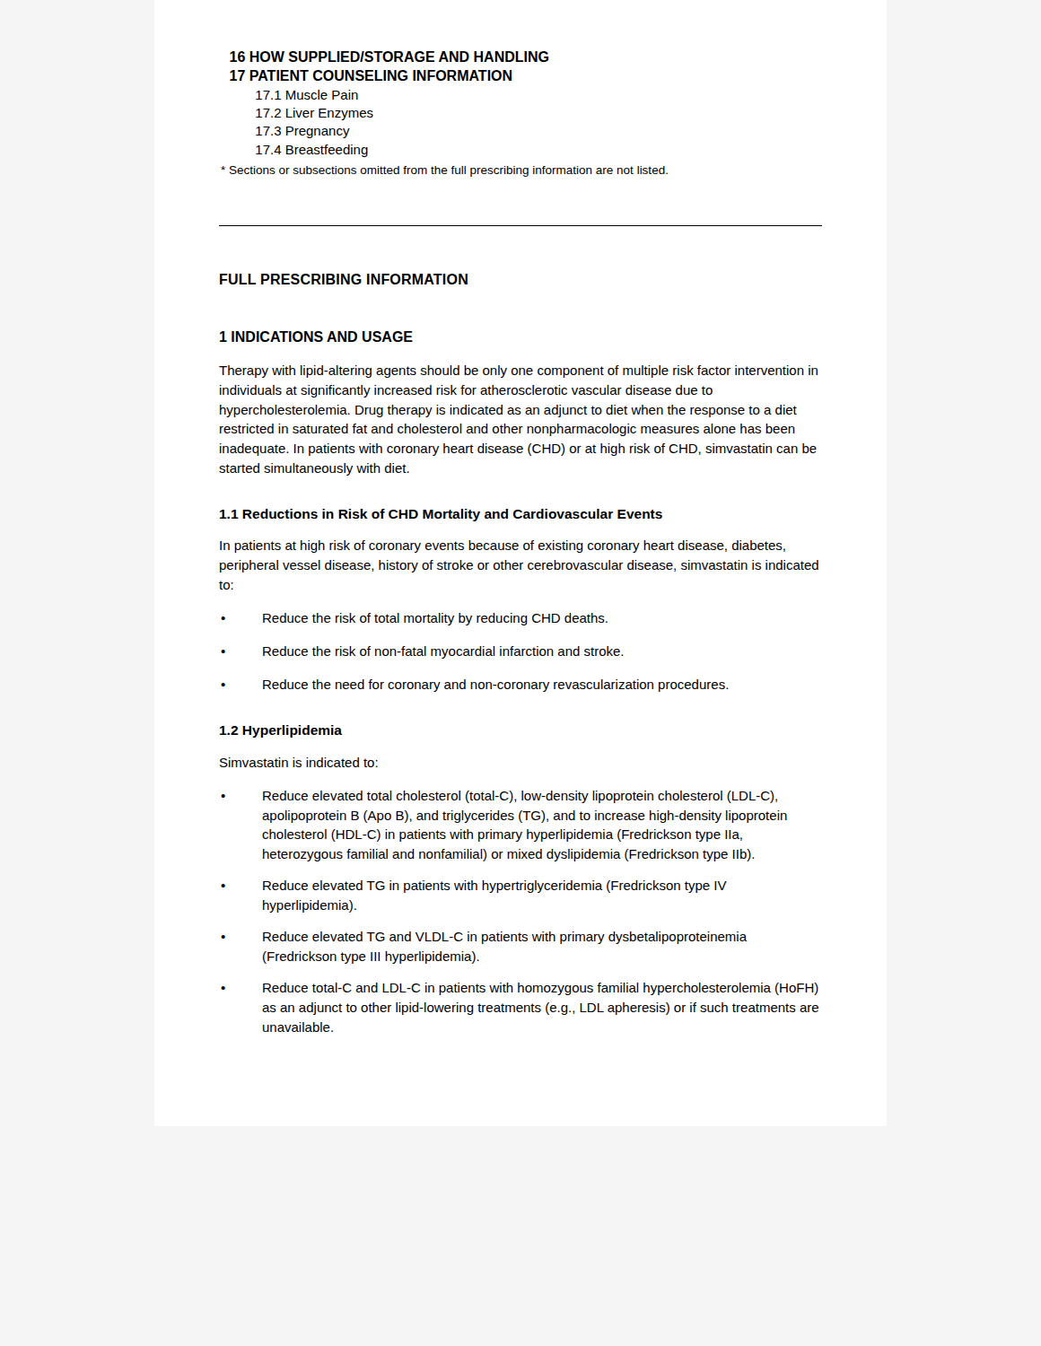16 HOW SUPPLIED/STORAGE AND HANDLING
17 PATIENT COUNSELING INFORMATION
17.1 Muscle Pain
17.2 Liver Enzymes
17.3 Pregnancy
17.4 Breastfeeding
* Sections or subsections omitted from the full prescribing information are not listed.
FULL PRESCRIBING INFORMATION
1 INDICATIONS AND USAGE
Therapy with lipid-altering agents should be only one component of multiple risk factor intervention in individuals at significantly increased risk for atherosclerotic vascular disease due to hypercholesterolemia. Drug therapy is indicated as an adjunct to diet when the response to a diet restricted in saturated fat and cholesterol and other nonpharmacologic measures alone has been inadequate. In patients with coronary heart disease (CHD) or at high risk of CHD, simvastatin can be started simultaneously with diet.
1.1 Reductions in Risk of CHD Mortality and Cardiovascular Events
In patients at high risk of coronary events because of existing coronary heart disease, diabetes, peripheral vessel disease, history of stroke or other cerebrovascular disease, simvastatin is indicated to:
Reduce the risk of total mortality by reducing CHD deaths.
Reduce the risk of non-fatal myocardial infarction and stroke.
Reduce the need for coronary and non-coronary revascularization procedures.
1.2 Hyperlipidemia
Simvastatin is indicated to:
Reduce elevated total cholesterol (total-C), low-density lipoprotein cholesterol (LDL-C), apolipoprotein B (Apo B), and triglycerides (TG), and to increase high-density lipoprotein cholesterol (HDL-C) in patients with primary hyperlipidemia (Fredrickson type IIa, heterozygous familial and nonfamilial) or mixed dyslipidemia (Fredrickson type IIb).
Reduce elevated TG in patients with hypertriglyceridemia (Fredrickson type IV hyperlipidemia).
Reduce elevated TG and VLDL-C in patients with primary dysbetalipoproteinemia (Fredrickson type III hyperlipidemia).
Reduce total-C and LDL-C in patients with homozygous familial hypercholesterolemia (HoFH) as an adjunct to other lipid-lowering treatments (e.g., LDL apheresis) or if such treatments are unavailable.